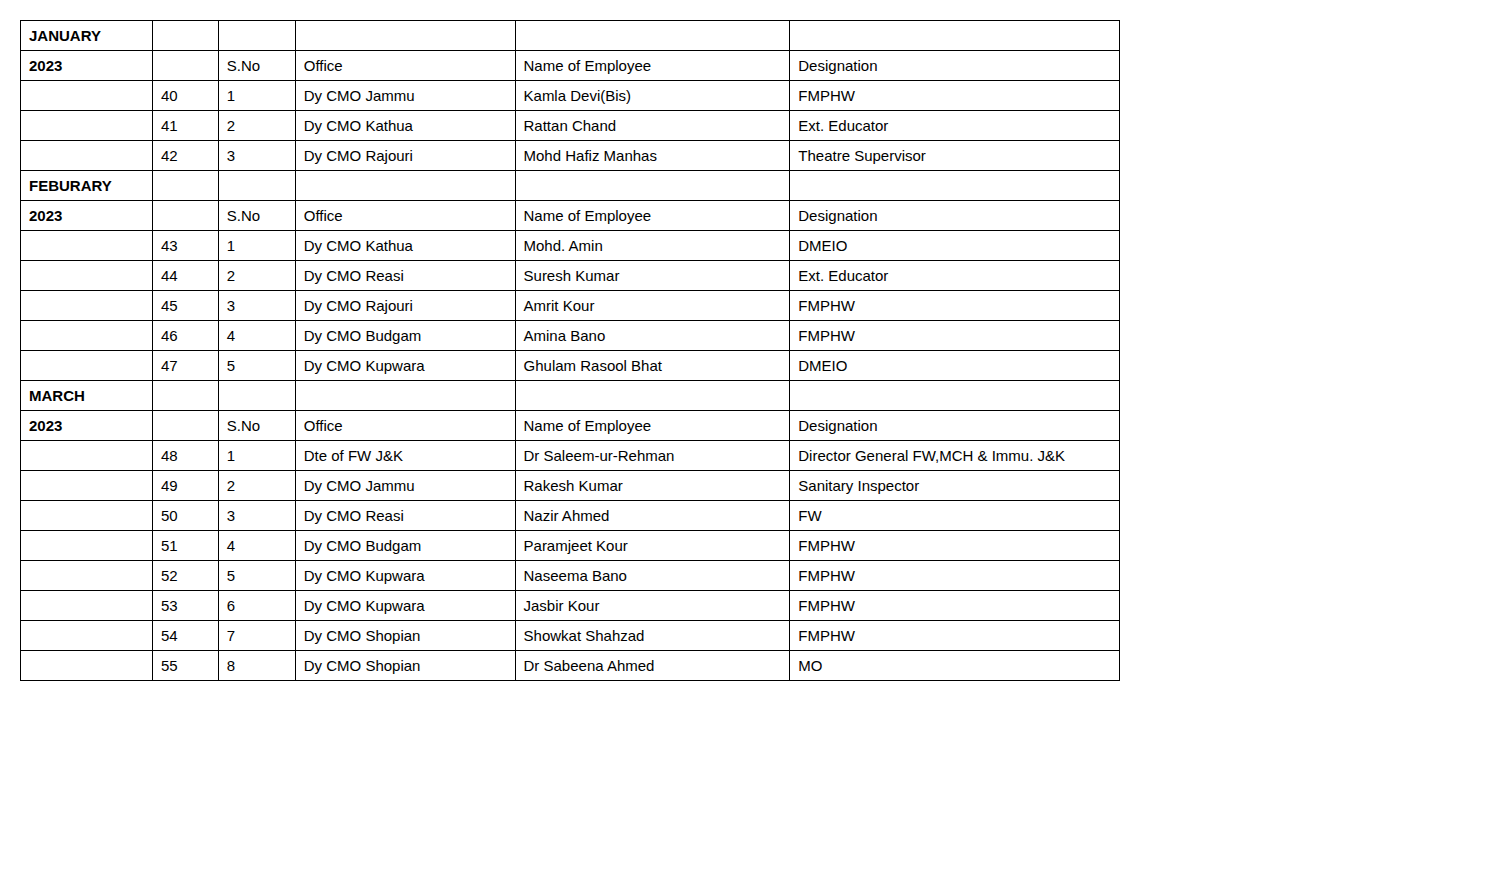| JANUARY | | | | | |
| 2023 | | S.No | Office | Name of Employee | Designation |
| | 40 | 1 | Dy CMO Jammu | Kamla Devi(Bis) | FMPHW |
| | 41 | 2 | Dy CMO Kathua | Rattan Chand | Ext. Educator |
| | 42 | 3 | Dy CMO Rajouri | Mohd Hafiz Manhas | Theatre Supervisor |
| FEBURARY | | | | | |
| 2023 | | S.No | Office | Name of Employee | Designation |
| | 43 | 1 | Dy CMO Kathua | Mohd. Amin | DMEIO |
| | 44 | 2 | Dy CMO Reasi | Suresh Kumar | Ext. Educator |
| | 45 | 3 | Dy CMO Rajouri | Amrit Kour | FMPHW |
| | 46 | 4 | Dy CMO Budgam | Amina Bano | FMPHW |
| | 47 | 5 | Dy CMO Kupwara | Ghulam Rasool Bhat | DMEIO |
| MARCH | | | | | |
| 2023 | | S.No | Office | Name of Employee | Designation |
| | 48 | 1 | Dte of FW J&K | Dr Saleem-ur-Rehman | Director General FW,MCH & Immu. J&K |
| | 49 | 2 | Dy CMO Jammu | Rakesh Kumar | Sanitary Inspector |
| | 50 | 3 | Dy CMO Reasi | Nazir Ahmed | FW |
| | 51 | 4 | Dy CMO Budgam | Paramjeet Kour | FMPHW |
| | 52 | 5 | Dy CMO Kupwara | Naseema Bano | FMPHW |
| | 53 | 6 | Dy CMO Kupwara | Jasbir Kour | FMPHW |
| | 54 | 7 | Dy CMO Shopian | Showkat Shahzad | FMPHW |
| | 55 | 8 | Dy CMO Shopian | Dr Sabeena Ahmed | MO |